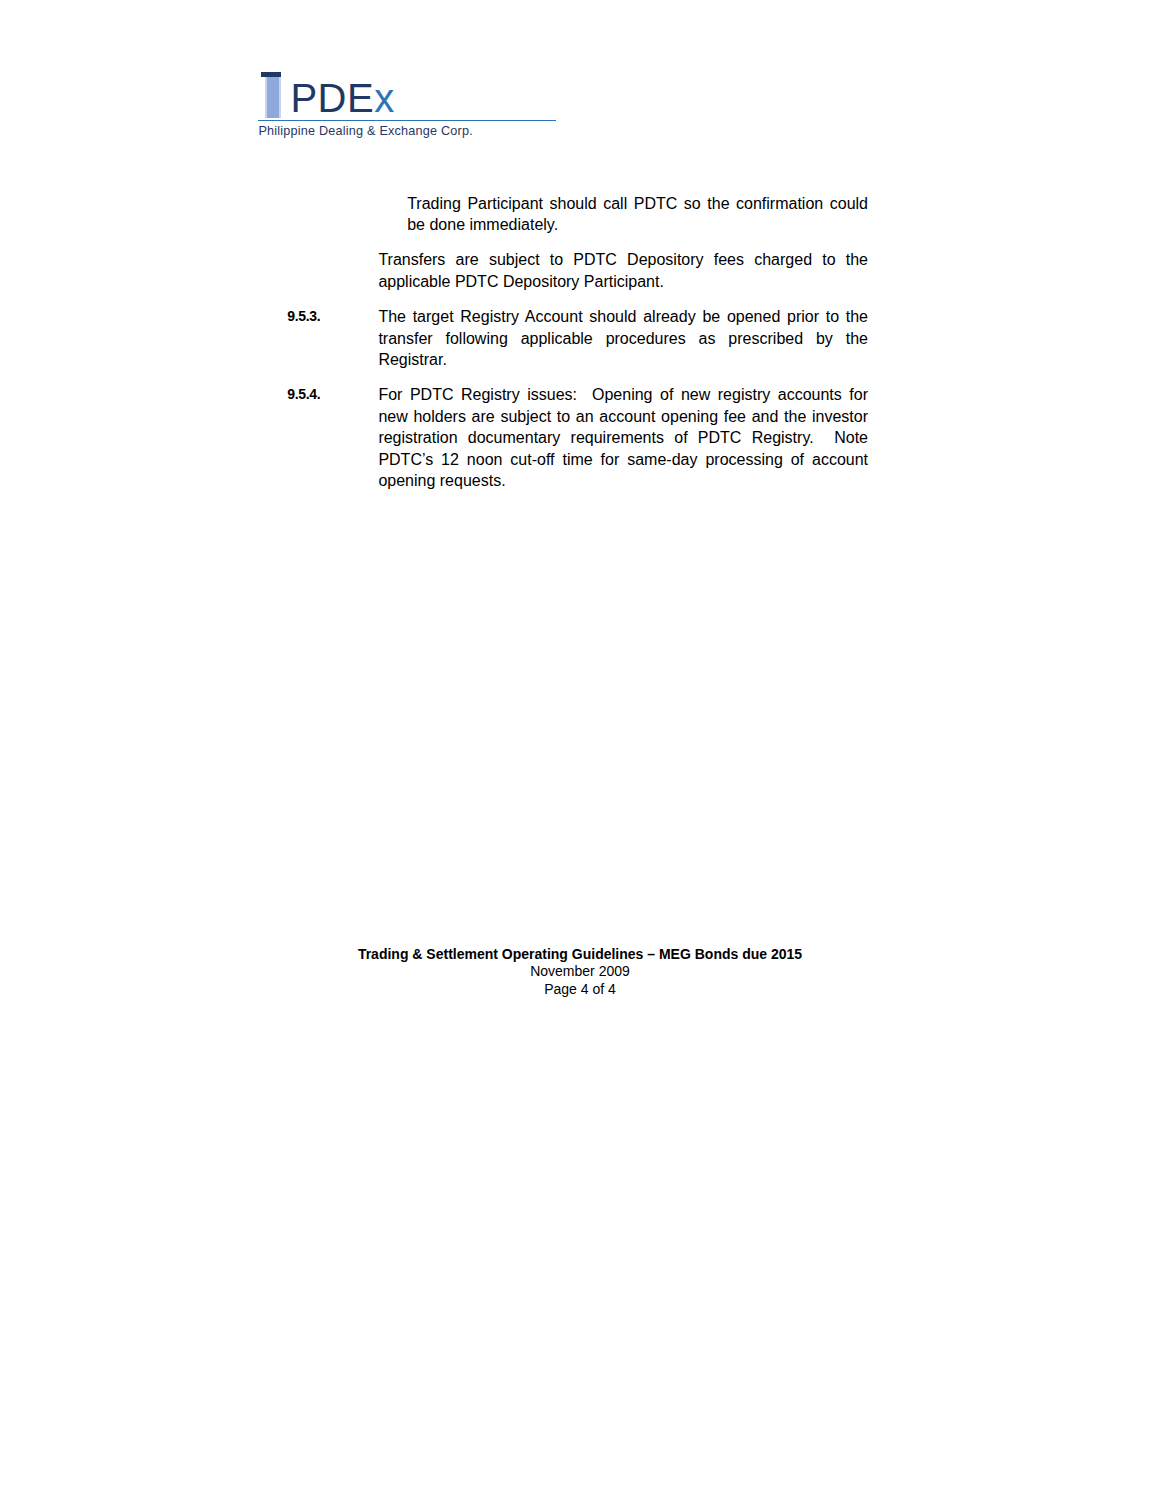PDEx
Philippine Dealing & Exchange Corp.
Trading Participant should call PDTC so the confirmation could be done immediately.
Transfers are subject to PDTC Depository fees charged to the applicable PDTC Depository Participant.
9.5.3.
The target Registry Account should already be opened prior to the transfer following applicable procedures as prescribed by the Registrar.
9.5.4.
For PDTC Registry issues: Opening of new registry accounts for new holders are subject to an account opening fee and the investor registration documentary requirements of PDTC Registry. Note PDTC’s 12 noon cut-off time for same-day processing of account opening requests.
Trading & Settlement Operating Guidelines – MEG Bonds due 2015
November 2009
Page 4 of 4